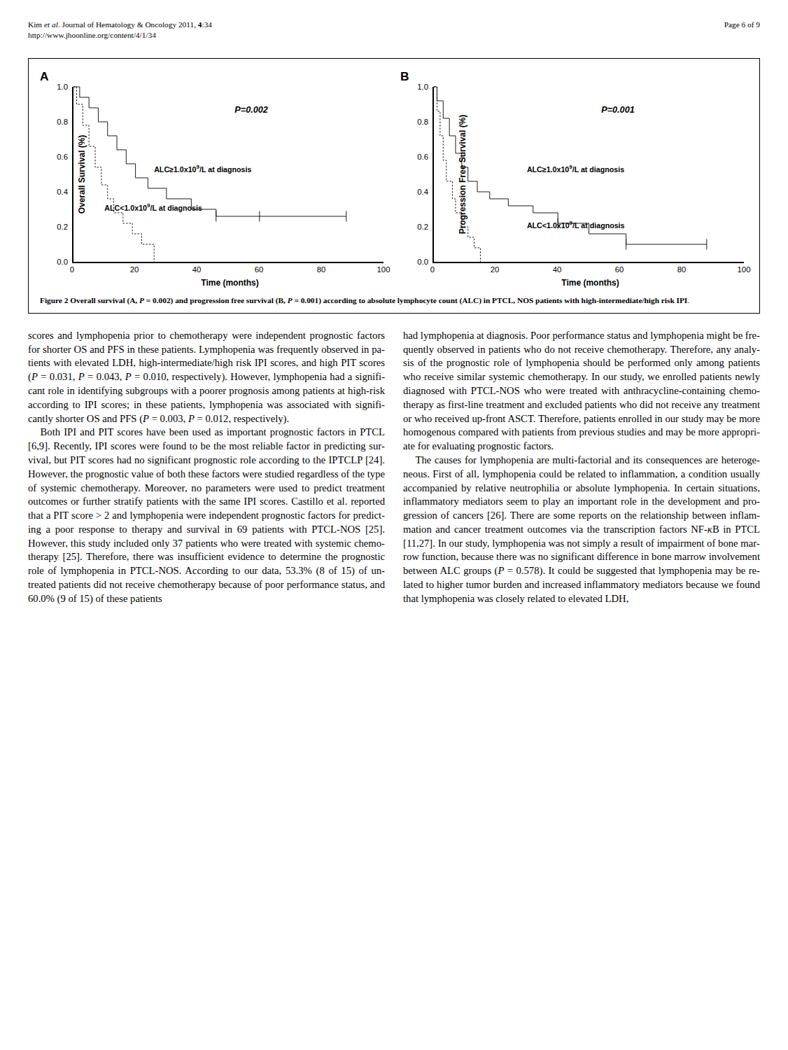Kim et al. Journal of Hematology & Oncology 2011, 4:34
http://www.jhoonline.org/content/4/1/34
Page 6 of 9
A
Overall Survival (%)
1.0 0.8 0.6 0.4 0.2 0.0
P=0.002
ALC≥1.0x109/L at diagnosis
ALC<1.0x109/L at diagnosis
0 20 40 60 80 100
Time (months)
B
Progression Free Survival (%)
1.0 0.8 0.6 0.4 0.2 0.0
P=0.001
ALC≥1.0x109/L at diagnosis
ALC<1.0x109/L at diagnosis
0 20 40 60 80 100
Time (months)
Figure 2 Overall survival (A, P = 0.002) and progression free survival (B, P = 0.001) according to absolute lymphocyte count (ALC) in PTCL, NOS patients with high-intermediate/high risk IPI.
scores and lymphopenia prior to chemotherapy were independent prognostic factors for shorter OS and PFS in these patients. Lymphopenia was frequently observed in patients with elevated LDH, high-intermediate/high risk IPI scores, and high PIT scores (P = 0.031, P = 0.043, P = 0.010, respectively). However, lymphopenia had a significant role in identifying subgroups with a poorer prognosis among patients at high-risk according to IPI scores; in these patients, lymphopenia was associated with significantly shorter OS and PFS (P = 0.003, P = 0.012, respectively).
Both IPI and PIT scores have been used as important prognostic factors in PTCL [6,9]. Recently, IPI scores were found to be the most reliable factor in predicting survival, but PIT scores had no significant prognostic role according to the IPTCLP [24]. However, the prognostic value of both these factors were studied regardless of the type of systemic chemotherapy. Moreover, no parameters were used to predict treatment outcomes or further stratify patients with the same IPI scores. Castillo et al. reported that a PIT score > 2 and lymphopenia were independent prognostic factors for predicting a poor response to therapy and survival in 69 patients with PTCL-NOS [25]. However, this study included only 37 patients who were treated with systemic chemotherapy [25]. Therefore, there was insufficient evidence to determine the prognostic role of lymphopenia in PTCL-NOS. According to our data, 53.3% (8 of 15) of untreated patients did not receive chemotherapy because of poor performance status, and 60.0% (9 of 15) of these patients
had lymphopenia at diagnosis. Poor performance status and lymphopenia might be frequently observed in patients who do not receive chemotherapy. Therefore, any analysis of the prognostic role of lymphopenia should be performed only among patients who receive similar systemic chemotherapy. In our study, we enrolled patients newly diagnosed with PTCL-NOS who were treated with anthracycline-containing chemotherapy as first-line treatment and excluded patients who did not receive any treatment or who received up-front ASCT. Therefore, patients enrolled in our study may be more homogenous compared with patients from previous studies and may be more appropriate for evaluating prognostic factors.
The causes for lymphopenia are multi-factorial and its consequences are heterogeneous. First of all, lymphopenia could be related to inflammation, a condition usually accompanied by relative neutrophilia or absolute lymphopenia. In certain situations, inflammatory mediators seem to play an important role in the development and progression of cancers [26]. There are some reports on the relationship between inflammation and cancer treatment outcomes via the transcription factors NF-κ B in PTCL [11,27]. In our study, lymphopenia was not simply a result of impairment of bone marrow function, because there was no significant difference in bone marrow involvement between ALC groups (P = 0.578). It could be suggested that lymphopenia may be related to higher tumor burden and increased inflammatory mediators because we found that lymphopenia was closely related to elevated LDH,